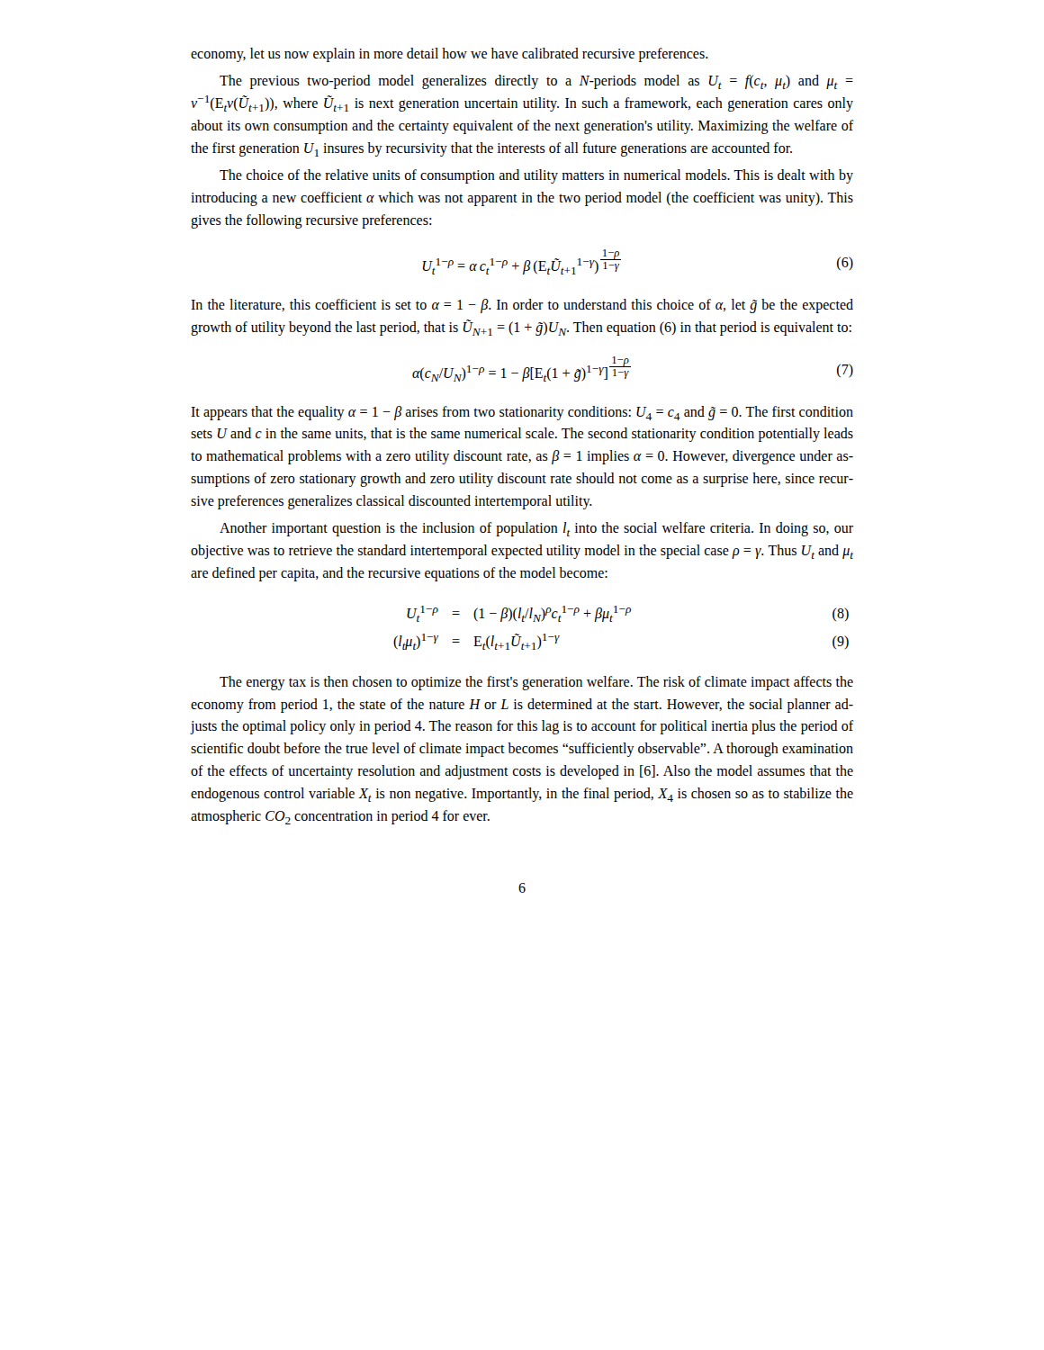economy, let us now explain in more detail how we have calibrated recursive preferences.
The previous two-period model generalizes directly to a N-periods model as Ut = f(ct, μt) and μt = v−1(Etv(Ũt+1)), where Ũt+1 is next generation uncertain utility. In such a framework, each generation cares only about its own consumption and the certainty equivalent of the next generation's utility. Maximizing the welfare of the first generation U1 insures by recursivity that the interests of all future generations are accounted for.
The choice of the relative units of consumption and utility matters in numerical models. This is dealt with by introducing a new coefficient α which was not apparent in the two period model (the coefficient was unity). This gives the following recursive preferences:
Ut1−ρ = α ct1−ρ + β (EtŨt+11−γ)1−ρ 1−γ
(6)
In the literature, this coefficient is set to α = 1 − β. In order to understand this choice of α, let g̃ be the expected growth of utility beyond the last period, that is ŨN+1 = (1 + g̃)UN. Then equation (6) in that period is equivalent to:
α(cN/UN)1−ρ = 1 − β[Et(1 + g̃)1−γ]1−ρ 1−γ
(7)
It appears that the equality α = 1 − β arises from two stationarity conditions: U4 = c4 and g̃ = 0. The first condition sets U and c in the same units, that is the same numerical scale. The second stationarity condition potentially leads to mathematical problems with a zero utility discount rate, as β = 1 implies α = 0. However, divergence under assumptions of zero stationary growth and zero utility discount rate should not come as a surprise here, since recursive preferences generalizes classical discounted intertemporal utility.
Another important question is the inclusion of population lt into the social welfare criteria. In doing so, our objective was to retrieve the standard intertemporal expected utility model in the special case ρ = γ. Thus Ut and μt are defined per capita, and the recursive equations of the model become:
| U t 1− ρ | = | (1 − β )( l t / l N ) ρ c t 1− ρ + βμ t 1− ρ | (8) |
| ( l t μ t ) 1− γ | = | E t ( l t +1 Ũ t +1 ) 1− γ | (9) |
The energy tax is then chosen to optimize the first's generation welfare. The risk of climate impact affects the economy from period 1, the state of the nature H or L is determined at the start. However, the social planner adjusts the optimal policy only in period 4. The reason for this lag is to account for political inertia plus the period of scientific doubt before the true level of climate impact becomes “sufficiently observable”. A thorough examination of the effects of uncertainty resolution and adjustment costs is developed in [6]. Also the model assumes that the endogenous control variable Xt is non negative. Importantly, in the final period, X4 is chosen so as to stabilize the atmospheric CO2 concentration in period 4 for ever.
6